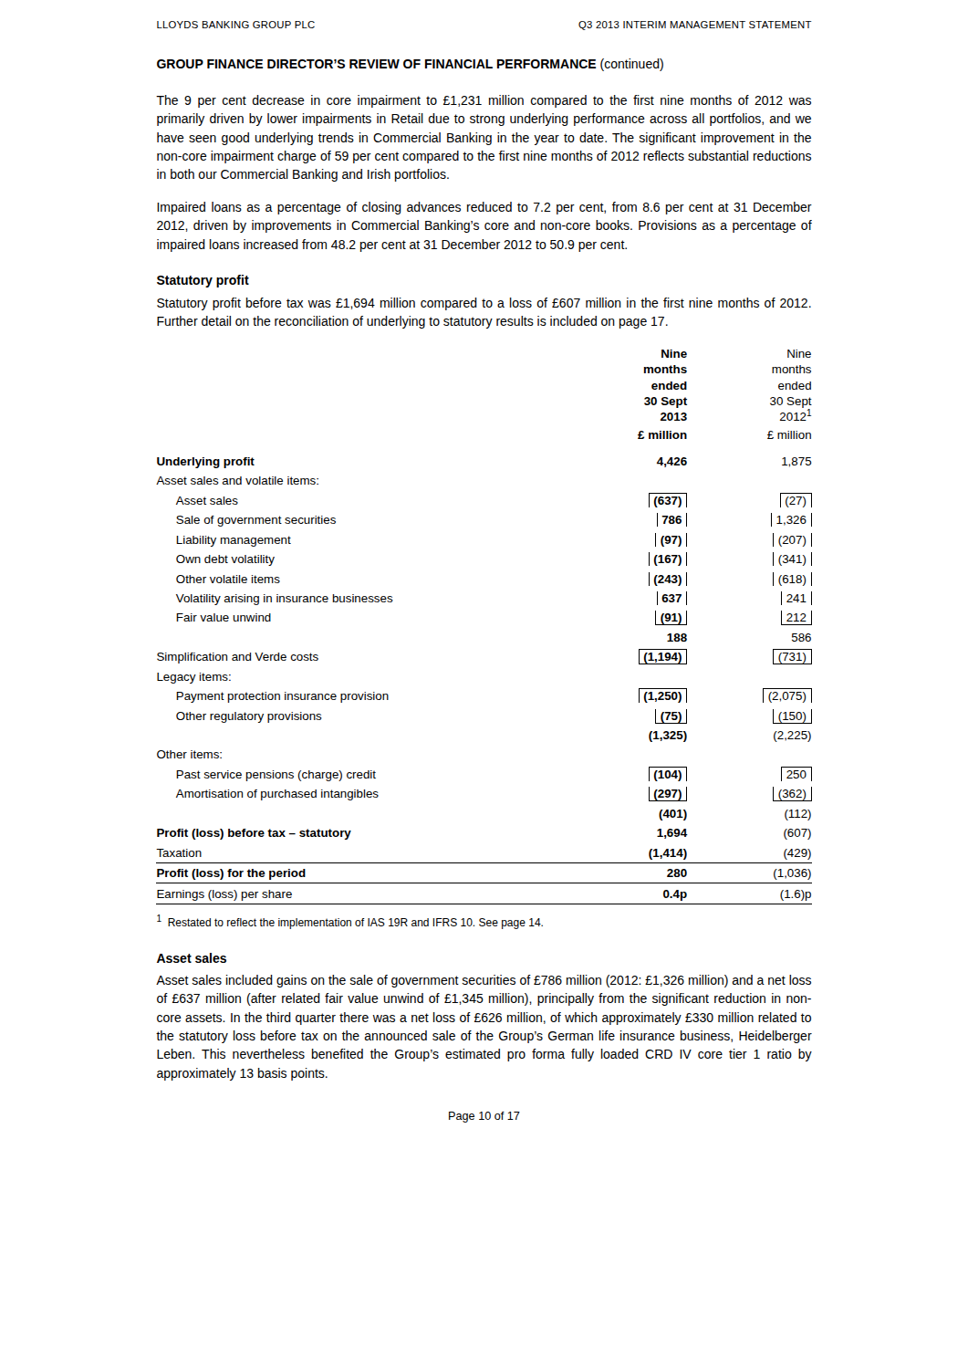LLOYDS BANKING GROUP PLC
Q3 2013 INTERIM MANAGEMENT STATEMENT
GROUP FINANCE DIRECTOR’S REVIEW OF FINANCIAL PERFORMANCE (continued)
The 9 per cent decrease in core impairment to £1,231 million compared to the first nine months of 2012 was primarily driven by lower impairments in Retail due to strong underlying performance across all portfolios, and we have seen good underlying trends in Commercial Banking in the year to date. The significant improvement in the non-core impairment charge of 59 per cent compared to the first nine months of 2012 reflects substantial reductions in both our Commercial Banking and Irish portfolios.
Impaired loans as a percentage of closing advances reduced to 7.2 per cent, from 8.6 per cent at 31 December 2012, driven by improvements in Commercial Banking’s core and non-core books. Provisions as a percentage of impaired loans increased from 48.2 per cent at 31 December 2012 to 50.9 per cent.
Statutory profit
Statutory profit before tax was £1,694 million compared to a loss of £607 million in the first nine months of 2012. Further detail on the reconciliation of underlying to statutory results is included on page 17.
| | Nine months ended 30 Sept 2013 | Nine months ended 30 Sept 2012 1 |
| --- | --- | --- |
| | £ million | £ million |
| Underlying profit | 4,426 | 1,875 |
| Asset sales and volatile items: | | |
| Asset sales | (637) | (27) |
| Sale of government securities | 786 | 1,326 |
| Liability management | (97) | (207) |
| Own debt volatility | (167) | (341) |
| Other volatile items | (243) | (618) |
| Volatility arising in insurance businesses | 637 | 241 |
| Fair value unwind | (91) | 212 |
| | 188 | 586 |
| Simplification and Verde costs | (1,194) | (731) |
| Legacy items: | | |
| Payment protection insurance provision | (1,250) | (2,075) |
| Other regulatory provisions | (75) | (150) |
| | (1,325) | (2,225) |
| Other items: | | |
| Past service pensions (charge) credit | (104) | 250 |
| Amortisation of purchased intangibles | (297) | (362) |
| | (401) | (112) |
| Profit (loss) before tax – statutory | 1,694 | (607) |
| Taxation | (1,414) | (429) |
| Profit (loss) for the period | 280 | (1,036) |
| Earnings (loss) per share | 0.4p | (1.6)p |
1 Restated to reflect the implementation of IAS 19R and IFRS 10. See page 14.
Asset sales
Asset sales included gains on the sale of government securities of £786 million (2012: £1,326 million) and a net loss of £637 million (after related fair value unwind of £1,345 million), principally from the significant reduction in non-core assets. In the third quarter there was a net loss of £626 million, of which approximately £330 million related to the statutory loss before tax on the announced sale of the Group’s German life insurance business, Heidelberger Leben. This nevertheless benefited the Group’s estimated pro forma fully loaded CRD IV core tier 1 ratio by approximately 13 basis points.
Page 10 of 17